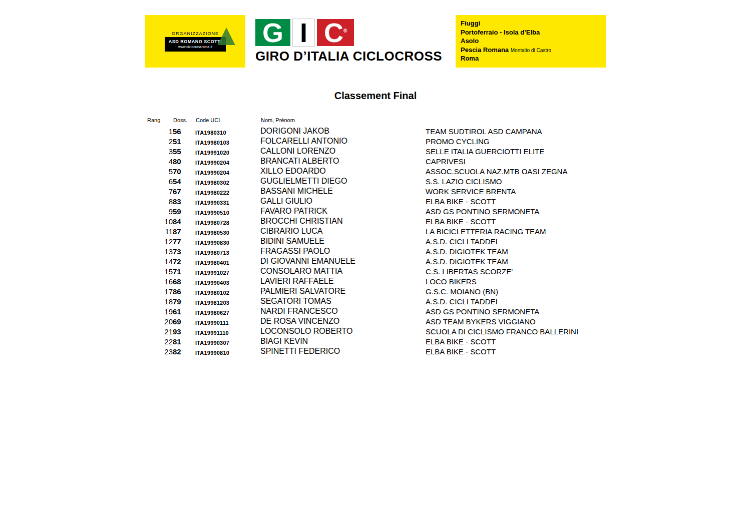ORGANIZZAZIONE
ASD ROMANO SCOTTI
www.ciclocrossroma.it
▲
GIC®
GIRO D’ITALIA CICLOCROSS
Fiuggi
Portoferraio - Isola d’Elba
Asolo
Pescia Romana Montalto di Castro
Roma
Classement Final
| Rang | Doss. | Code UCI | Nom, Prénom | |
| --- | --- | --- | --- | --- |
| 1 | 56 | ITA1980310 | DORIGONI JAKOB | TEAM SUDTIROL ASD CAMPANA |
| 2 | 51 | ITA19980103 | FOLCARELLI ANTONIO | PROMO CYCLING |
| 3 | 55 | ITA19991020 | CALLONI LORENZO | SELLE ITALIA GUERCIOTTI ELITE |
| 4 | 80 | ITA19990204 | BRANCATI ALBERTO | CAPRIVESI |
| 5 | 70 | ITA19990204 | XILLO EDOARDO | ASSOC.SCUOLA NAZ.MTB OASI ZEGNA |
| 6 | 54 | ITA19980302 | GUGLIELMETTI DIEGO | S.S. LAZIO CICLISMO |
| 7 | 67 | ITA19980222 | BASSANI MICHELE | WORK SERVICE BRENTA |
| 8 | 83 | ITA19990331 | GALLI GIULIO | ELBA BIKE - SCOTT |
| 9 | 59 | ITA19990510 | FAVARO PATRICK | ASD GS PONTINO SERMONETA |
| 10 | 84 | ITA19980728 | BROCCHI CHRISTIAN | ELBA BIKE - SCOTT |
| 11 | 87 | ITA19980530 | CIBRARIO LUCA | LA BICICLETTERIA RACING TEAM |
| 12 | 77 | ITA19990830 | BIDINI SAMUELE | A.S.D. CICLI TADDEI |
| 13 | 73 | ITA19980713 | FRAGASSI PAOLO | A.S.D. DIGIOTEK TEAM |
| 14 | 72 | ITA19980401 | DI GIOVANNI EMANUELE | A.S.D. DIGIOTEK TEAM |
| 15 | 71 | ITA19991027 | CONSOLARO MATTIA | C.S. LIBERTAS SCORZE' |
| 16 | 68 | ITA19990403 | LAVIERI RAFFAELE | LOCO BIKERS |
| 17 | 86 | ITA19980102 | PALMIERI SALVATORE | G.S.C. MOIANO (BN) |
| 18 | 79 | ITA19981203 | SEGATORI TOMAS | A.S.D. CICLI TADDEI |
| 19 | 61 | ITA19980627 | NARDI FRANCESCO | ASD GS PONTINO SERMONETA |
| 20 | 69 | ITA19990111 | DE ROSA VINCENZO | ASD TEAM BYKERS VIGGIANO |
| 21 | 93 | ITA19991110 | LOCONSOLO ROBERTO | SCUOLA DI CICLISMO FRANCO BALLERINI |
| 22 | 81 | ITA19990307 | BIAGI KEVIN | ELBA BIKE - SCOTT |
| 23 | 82 | ITA19990810 | SPINETTI FEDERICO | ELBA BIKE - SCOTT |